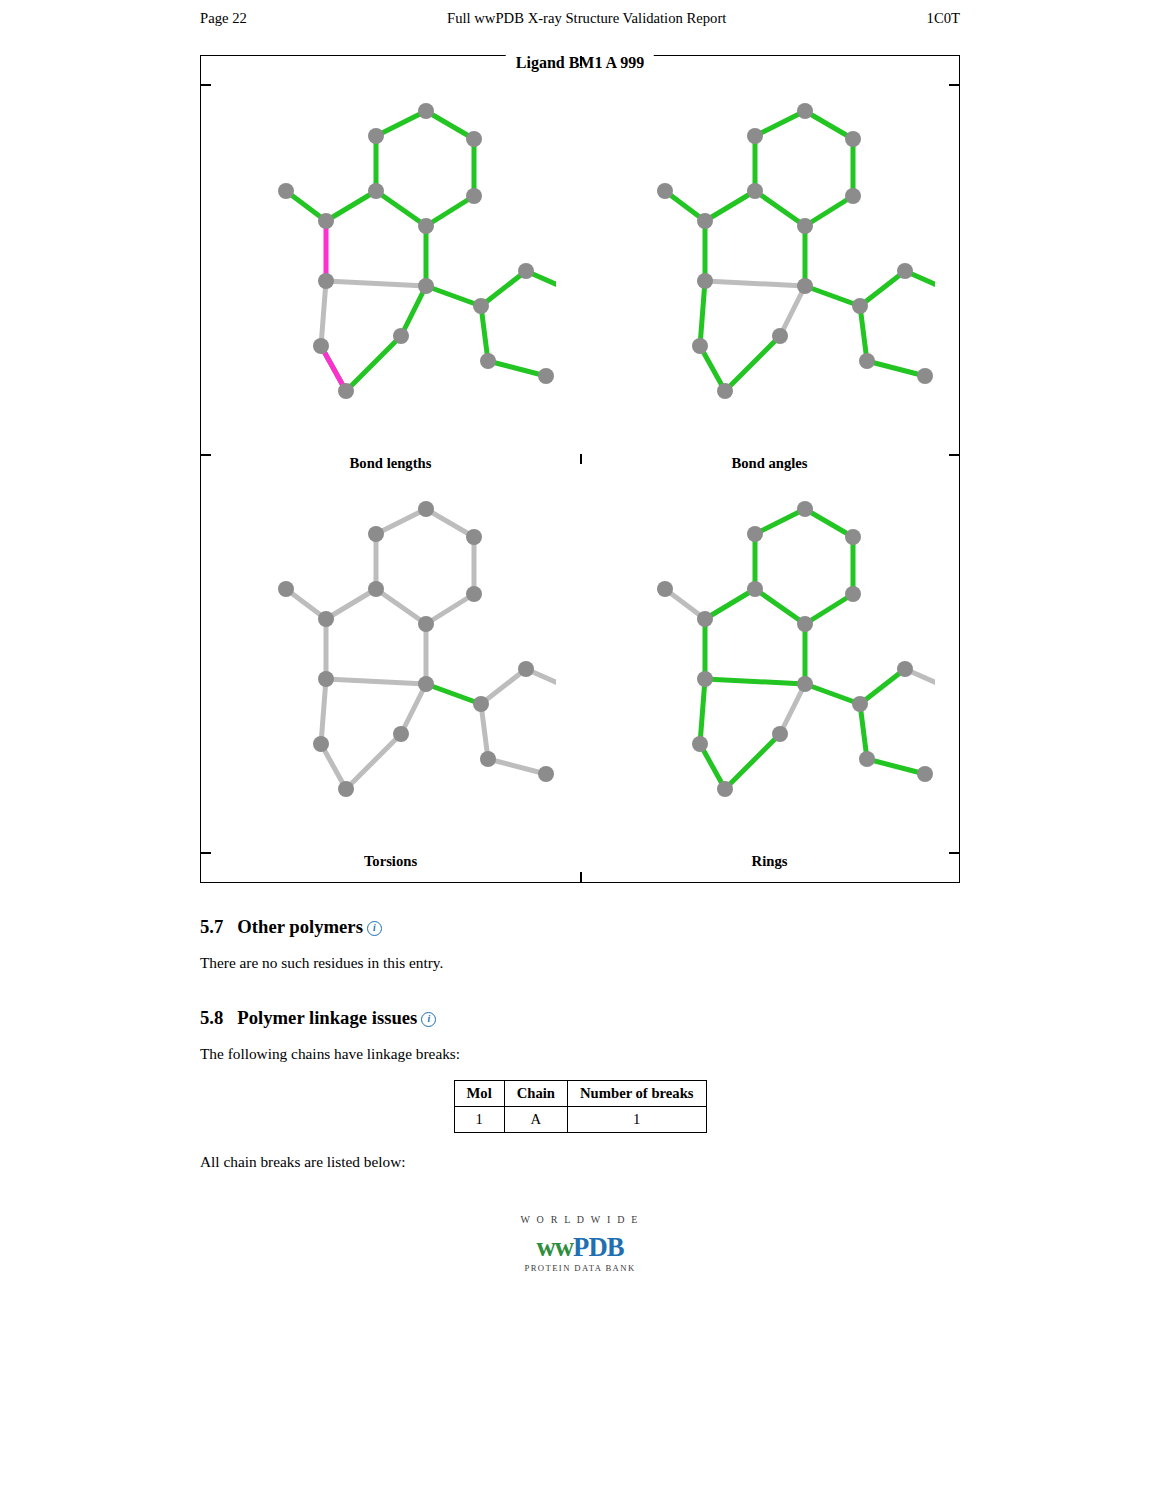Page 22
Full wwPDB X-ray Structure Validation Report
1C0T
Ligand BM1 A 999
Bond lengths
Bond angles
Torsions
Rings
5.7 Other polymersi
There are no such residues in this entry.
5.8 Polymer linkage issuesi
The following chains have linkage breaks:
| Mol | Chain | Number of breaks |
| --- | --- | --- |
| 1 | A | 1 |
All chain breaks are listed below:
W O R L D W I D E
ww PDB
PROTEIN DATA BANK